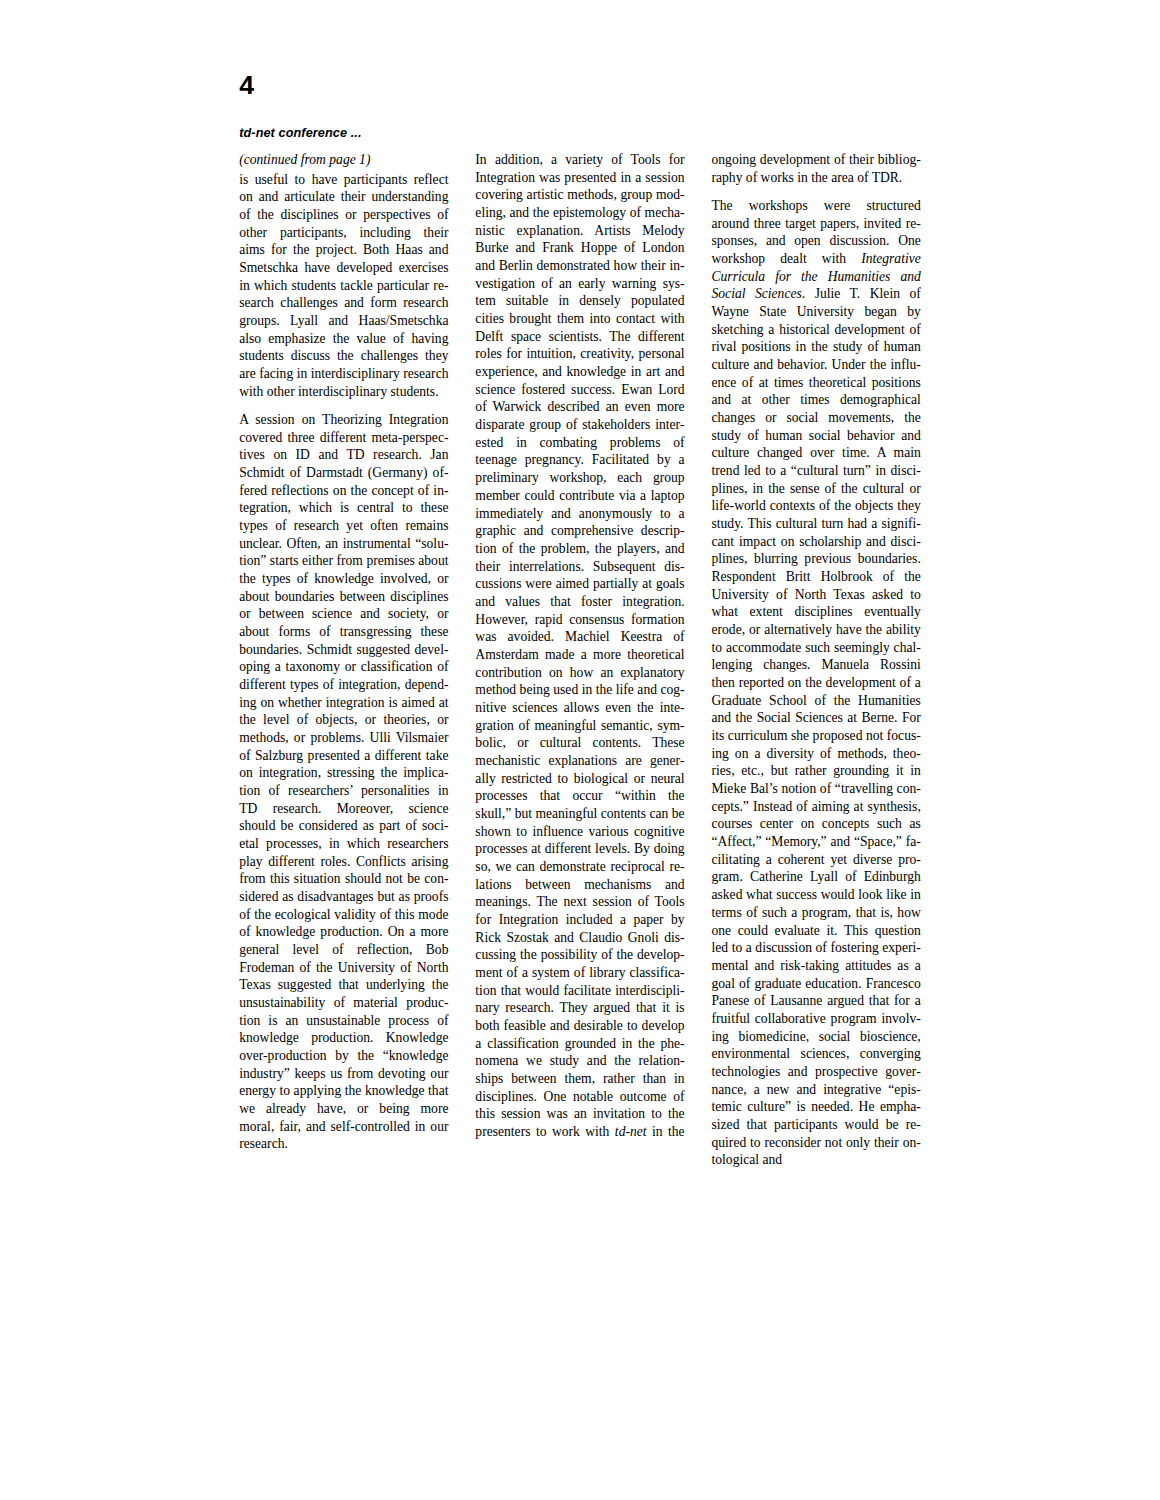4
td-net conference ...
(continued from page 1)
is useful to have participants reflect on and articulate their understanding of the disciplines or perspectives of other participants, including their aims for the project. Both Haas and Smetschka have developed exercises in which students tackle particular research challenges and form research groups. Lyall and Haas/Smetschka also emphasize the value of having students discuss the challenges they are facing in interdisciplinary research with other interdisciplinary students.
A session on Theorizing Integration covered three different meta-perspectives on ID and TD research. Jan Schmidt of Darmstadt (Germany) offered reflections on the concept of integration, which is central to these types of research yet often remains unclear. Often, an instrumental “solution” starts either from premises about the types of knowledge involved, or about boundaries between disciplines or between science and society, or about forms of transgressing these boundaries. Schmidt suggested developing a taxonomy or classification of different types of integration, depending on whether integration is aimed at the level of objects, or theories, or methods, or problems. Ulli Vilsmaier of Salzburg presented a different take on integration, stressing the implication of researchers’ personalities in TD research. Moreover, science should be considered as part of societal processes, in which researchers play different roles. Conflicts arising from this situation should not be considered as disadvantages but as proofs of the ecological validity of this mode of knowledge production. On a more general level of reflection, Bob Frodeman of the University of North Texas suggested that underlying the unsustainability of material production is an unsustainable process of knowledge production. Knowledge over-production by the “knowledge industry” keeps us from devoting our energy to applying the knowledge that we already have, or being more moral, fair, and self-controlled in our research.
In addition, a variety of Tools for Integration was presented in a session covering artistic methods, group modeling, and the epistemology of mechanistic explanation. Artists Melody Burke and Frank Hoppe of London and Berlin demonstrated how their investigation of an early warning system suitable in densely populated cities brought them into contact with Delft space scientists. The different roles for intuition, creativity, personal experience, and knowledge in art and science fostered success. Ewan Lord of Warwick described an even more disparate group of stakeholders interested in combating problems of teenage pregnancy. Facilitated by a preliminary workshop, each group member could contribute via a laptop immediately and anonymously to a graphic and comprehensive description of the problem, the players, and their interrelations. Subsequent discussions were aimed partially at goals and values that foster integration. However, rapid consensus formation was avoided. Machiel Keestra of Amsterdam made a more theoretical contribution on how an explanatory method being used in the life and cognitive sciences allows even the integration of meaningful semantic, symbolic, or cultural contents. These mechanistic explanations are generally restricted to biological or neural processes that occur “within the skull,” but meaningful contents can be shown to influence various cognitive processes at different levels. By doing so, we can demonstrate reciprocal relations between mechanisms and meanings. The next session of Tools for Integration included a paper by Rick Szostak and Claudio Gnoli discussing the possibility of the development of a system of library classification that would facilitate interdisciplinary research. They argued that it is both feasible and desirable to develop a classification grounded in the phenomena we study and the relationships between them, rather than in disciplines. One notable outcome of this session was an invitation to the presenters to work with td-net in the ongoing development of their bibliography of works in the area of TDR.
The workshops were structured around three target papers, invited responses, and open discussion. One workshop dealt with Integrative Curricula for the Humanities and Social Sciences. Julie T. Klein of Wayne State University began by sketching a historical development of rival positions in the study of human culture and behavior. Under the influence of at times theoretical positions and at other times demographical changes or social movements, the study of human social behavior and culture changed over time. A main trend led to a “cultural turn” in disciplines, in the sense of the cultural or life-world contexts of the objects they study. This cultural turn had a significant impact on scholarship and disciplines, blurring previous boundaries. Respondent Britt Holbrook of the University of North Texas asked to what extent disciplines eventually erode, or alternatively have the ability to accommodate such seemingly challenging changes. Manuela Rossini then reported on the development of a Graduate School of the Humanities and the Social Sciences at Berne. For its curriculum she proposed not focusing on a diversity of methods, theories, etc., but rather grounding it in Mieke Bal’s notion of “travelling concepts.” Instead of aiming at synthesis, courses center on concepts such as “Affect,” “Memory,” and “Space,” facilitating a coherent yet diverse program. Catherine Lyall of Edinburgh asked what success would look like in terms of such a program, that is, how one could evaluate it. This question led to a discussion of fostering experimental and risk-taking attitudes as a goal of graduate education. Francesco Panese of Lausanne argued that for a fruitful collaborative program involving biomedicine, social bioscience, environmental sciences, converging technologies and prospective governance, a new and integrative “epistemic culture” is needed. He emphasized that participants would be required to reconsider not only their ontological and